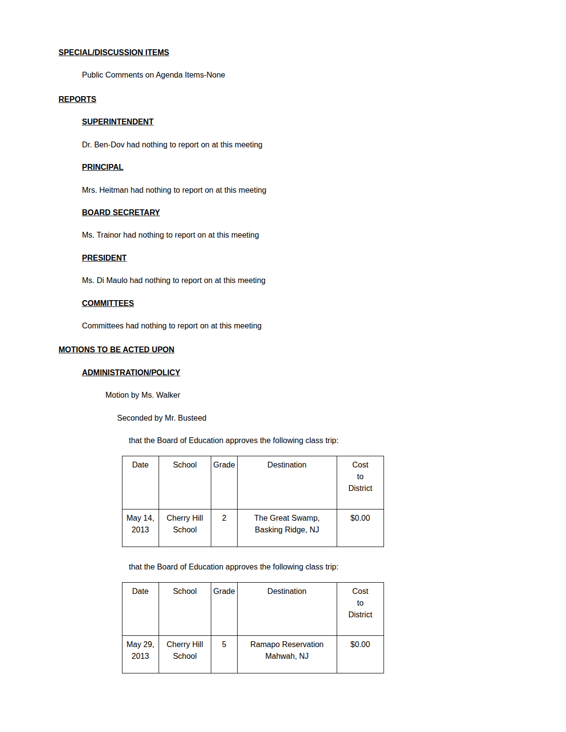SPECIAL/DISCUSSION ITEMS
Public Comments on Agenda Items-None
REPORTS
SUPERINTENDENT
Dr. Ben-Dov had nothing to report on at this meeting
PRINCIPAL
Mrs. Heitman had nothing to report on at this meeting
BOARD SECRETARY
Ms. Trainor had nothing to report on at this meeting
PRESIDENT
Ms. Di Maulo had nothing to report on at this meeting
COMMITTEES
Committees had nothing to report on at this meeting
MOTIONS TO BE ACTED UPON
ADMINISTRATION/POLICY
Motion by Ms. Walker
Seconded by Mr. Busteed
that the Board of Education approves the following class trip:
| Date | School | Grade | Destination | Cost to District |
| --- | --- | --- | --- | --- |
| May 14, 2013 | Cherry Hill School | 2 | The Great Swamp, Basking Ridge, NJ | $0.00 |
that the Board of Education approves the following class trip:
| Date | School | Grade | Destination | Cost to District |
| --- | --- | --- | --- | --- |
| May 29, 2013 | Cherry Hill School | 5 | Ramapo Reservation Mahwah, NJ | $0.00 |